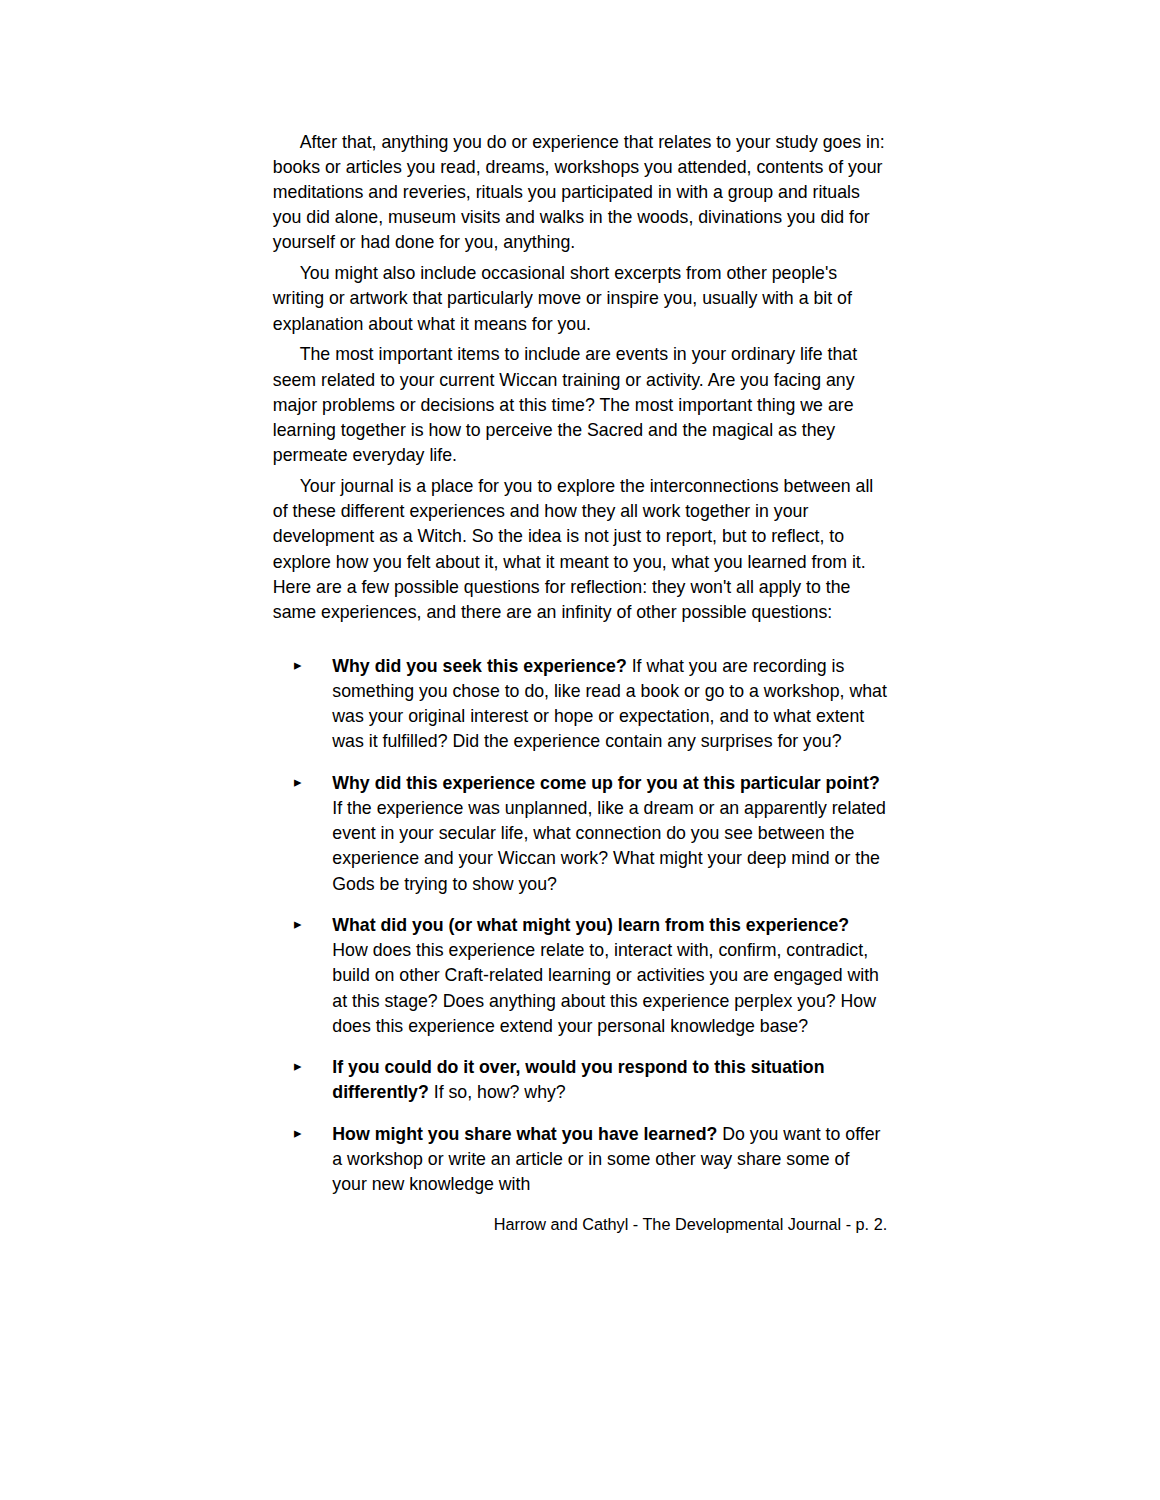After that, anything you do or experience that relates to your study goes in: books or articles you read, dreams, workshops you attended, contents of your meditations and reveries, rituals you participated in with a group and rituals you did alone, museum visits and walks in the woods, divinations you did for yourself or had done for you, anything.
You might also include occasional short excerpts from other people's writing or artwork that particularly move or inspire you, usually with a bit of explanation about what it means for you.
The most important items to include are events in your ordinary life that seem related to your current Wiccan training or activity. Are you facing any major problems or decisions at this time? The most important thing we are learning together is how to perceive the Sacred and the magical as they permeate everyday life.
Your journal is a place for you to explore the interconnections between all of these different experiences and how they all work together in your development as a Witch. So the idea is not just to report, but to reflect, to explore how you felt about it, what it meant to you, what you learned from it. Here are a few possible questions for reflection: they won't all apply to the same experiences, and there are an infinity of other possible questions:
Why did you seek this experience? If what you are recording is something you chose to do, like read a book or go to a workshop, what was your original interest or hope or expectation, and to what extent was it fulfilled? Did the experience contain any surprises for you?
Why did this experience come up for you at this particular point? If the experience was unplanned, like a dream or an apparently related event in your secular life, what connection do you see between the experience and your Wiccan work? What might your deep mind or the Gods be trying to show you?
What did you (or what might you) learn from this experience? How does this experience relate to, interact with, confirm, contradict, build on other Craft-related learning or activities you are engaged with at this stage? Does anything about this experience perplex you? How does this experience extend your personal knowledge base?
If you could do it over, would you respond to this situation differently? If so, how? why?
How might you share what you have learned? Do you want to offer a workshop or write an article or in some other way share some of your new knowledge with
Harrow and Cathyl - The Developmental Journal - p. 2.